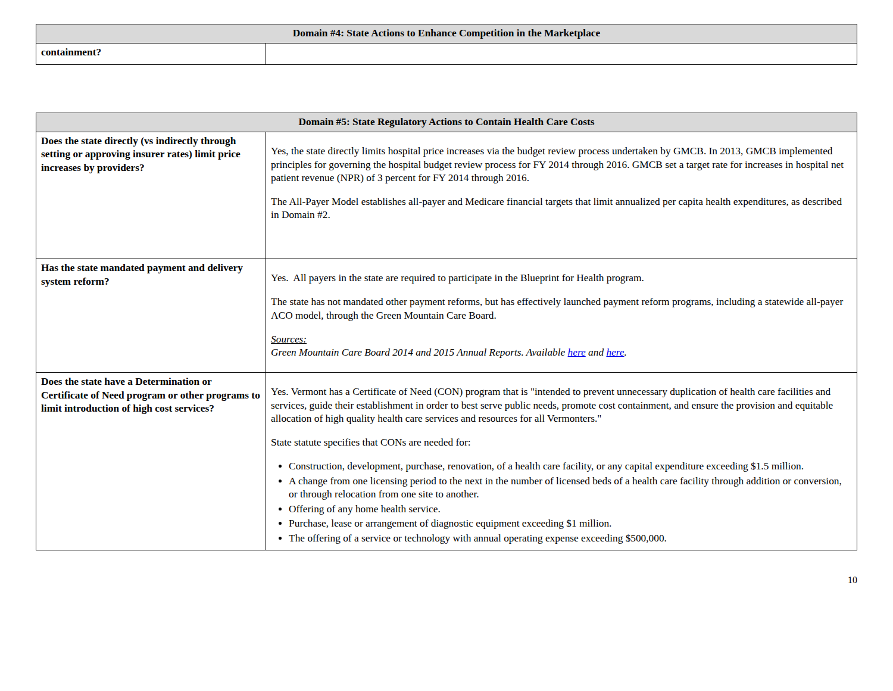| Domain #4: State Actions to Enhance Competition in the Marketplace |
| containment? | |
| Domain #5: State Regulatory Actions to Contain Health Care Costs |
| Does the state directly (vs indirectly through setting or approving insurer rates) limit price increases by providers? | Yes, the state directly limits hospital price increases via the budget review process undertaken by GMCB. In 2013, GMCB implemented principles for governing the hospital budget review process for FY 2014 through 2016. GMCB set a target rate for increases in hospital net patient revenue (NPR) of 3 percent for FY 2014 through 2016. The All-Payer Model establishes all-payer and Medicare financial targets that limit annualized per capita health expenditures, as described in Domain #2. |
| Has the state mandated payment and delivery system reform? | Yes. All payers in the state are required to participate in the Blueprint for Health program. The state has not mandated other payment reforms, but has effectively launched payment reform programs, including a statewide all-payer ACO model, through the Green Mountain Care Board. Sources: Green Mountain Care Board 2014 and 2015 Annual Reports. Available here and here . |
| Does the state have a Determination or Certificate of Need program or other programs to limit introduction of high cost services? | Yes. Vermont has a Certificate of Need (CON) program that is "intended to prevent unnecessary duplication of health care facilities and services, guide their establishment in order to best serve public needs, promote cost containment, and ensure the provision and equitable allocation of high quality health care services and resources for all Vermonters." State statute specifies that CONs are needed for: Construction, development, purchase, renovation, of a health care facility, or any capital expenditure exceeding $1.5 million. A change from one licensing period to the next in the number of licensed beds of a health care facility through addition or conversion, or through relocation from one site to another. Offering of any home health service. Purchase, lease or arrangement of diagnostic equipment exceeding $1 million. The offering of a service or technology with annual operating expense exceeding $500,000. |
10